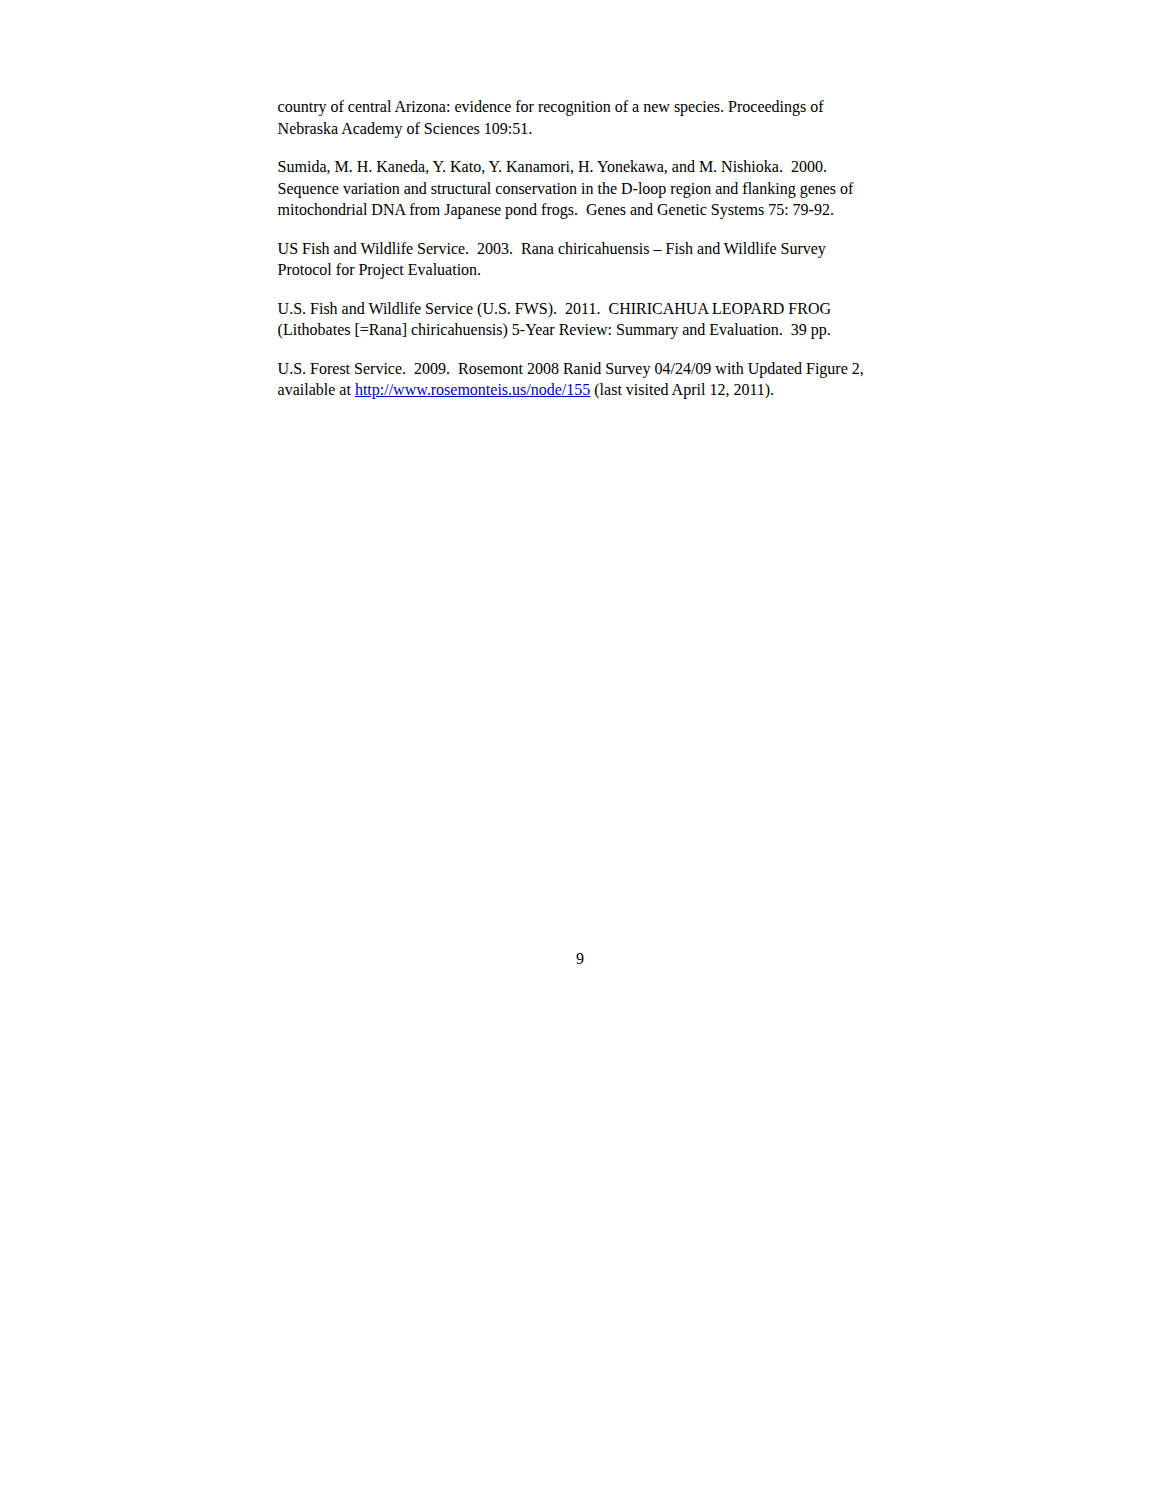country of central Arizona: evidence for recognition of a new species. Proceedings of Nebraska Academy of Sciences 109:51.
Sumida, M. H. Kaneda, Y. Kato, Y. Kanamori, H. Yonekawa, and M. Nishioka. 2000. Sequence variation and structural conservation in the D-loop region and flanking genes of mitochondrial DNA from Japanese pond frogs. Genes and Genetic Systems 75: 79-92.
US Fish and Wildlife Service. 2003. Rana chiricahuensis – Fish and Wildlife Survey Protocol for Project Evaluation.
U.S. Fish and Wildlife Service (U.S. FWS). 2011. CHIRICAHUA LEOPARD FROG (Lithobates [=Rana] chiricahuensis) 5-Year Review: Summary and Evaluation. 39 pp.
U.S. Forest Service. 2009. Rosemont 2008 Ranid Survey 04/24/09 with Updated Figure 2, available at http://www.rosemonteis.us/node/155 (last visited April 12, 2011).
9